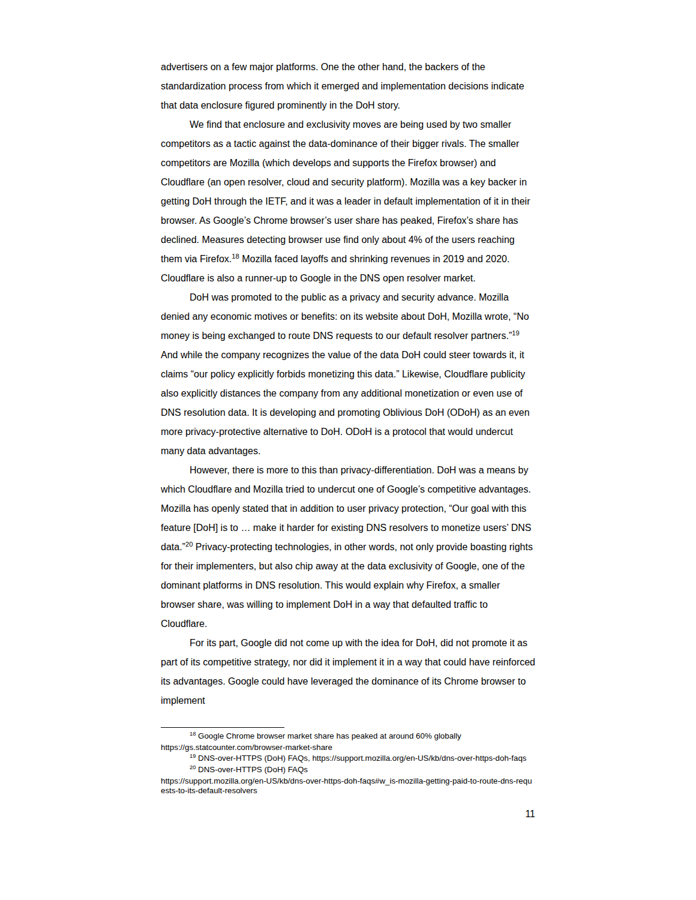advertisers on a few major platforms. One the other hand, the backers of the standardization process from which it emerged and implementation decisions indicate that data enclosure figured prominently in the DoH story.
We find that enclosure and exclusivity moves are being used by two smaller competitors as a tactic against the data-dominance of their bigger rivals. The smaller competitors are Mozilla (which develops and supports the Firefox browser) and Cloudflare (an open resolver, cloud and security platform). Mozilla was a key backer in getting DoH through the IETF, and it was a leader in default implementation of it in their browser. As Google’s Chrome browser’s user share has peaked, Firefox’s share has declined. Measures detecting browser use find only about 4% of the users reaching them via Firefox.18 Mozilla faced layoffs and shrinking revenues in 2019 and 2020. Cloudflare is also a runner-up to Google in the DNS open resolver market.
DoH was promoted to the public as a privacy and security advance. Mozilla denied any economic motives or benefits: on its website about DoH, Mozilla wrote, “No money is being exchanged to route DNS requests to our default resolver partners.”19 And while the company recognizes the value of the data DoH could steer towards it, it claims “our policy explicitly forbids monetizing this data.” Likewise, Cloudflare publicity also explicitly distances the company from any additional monetization or even use of DNS resolution data. It is developing and promoting Oblivious DoH (ODoH) as an even more privacy-protective alternative to DoH. ODoH is a protocol that would undercut many data advantages.
However, there is more to this than privacy-differentiation. DoH was a means by which Cloudflare and Mozilla tried to undercut one of Google’s competitive advantages. Mozilla has openly stated that in addition to user privacy protection, “Our goal with this feature [DoH] is to … make it harder for existing DNS resolvers to monetize users’ DNS data.”20 Privacy-protecting technologies, in other words, not only provide boasting rights for their implementers, but also chip away at the data exclusivity of Google, one of the dominant platforms in DNS resolution. This would explain why Firefox, a smaller browser share, was willing to implement DoH in a way that defaulted traffic to Cloudflare.
For its part, Google did not come up with the idea for DoH, did not promote it as part of its competitive strategy, nor did it implement it in a way that could have reinforced its advantages. Google could have leveraged the dominance of its Chrome browser to implement
18 Google Chrome browser market share has peaked at around 60% globally
https://gs.statcounter.com/browser-market-share
19 DNS-over-HTTPS (DoH) FAQs, https://support.mozilla.org/en-US/kb/dns-over-https-doh-faqs
20 DNS-over-HTTPS (DoH) FAQs
https://support.mozilla.org/en-US/kb/dns-over-https-doh-faqs#w_is-mozilla-getting-paid-to-route-dns-requests-to-its-default-resolvers
11